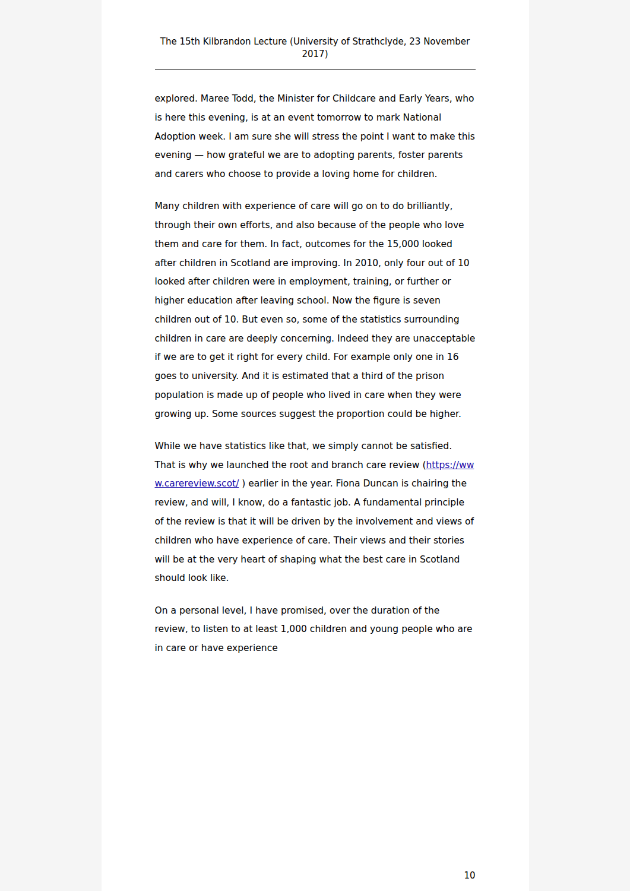The 15th Kilbrandon Lecture (University of Strathclyde, 23 November 2017)
explored. Maree Todd, the Minister for Childcare and Early Years, who is here this evening, is at an event tomorrow to mark National Adoption week. I am sure she will stress the point I want to make this evening — how grateful we are to adopting parents, foster parents and carers who choose to provide a loving home for children.
Many children with experience of care will go on to do brilliantly, through their own efforts, and also because of the people who love them and care for them. In fact, outcomes for the 15,000 looked after children in Scotland are improving. In 2010, only four out of 10 looked after children were in employment, training, or further or higher education after leaving school. Now the figure is seven children out of 10. But even so, some of the statistics surrounding children in care are deeply concerning. Indeed they are unacceptable if we are to get it right for every child. For example only one in 16 goes to university. And it is estimated that a third of the prison population is made up of people who lived in care when they were growing up. Some sources suggest the proportion could be higher.
While we have statistics like that, we simply cannot be satisfied. That is why we launched the root and branch care review (https://www.carereview.scot/ ) earlier in the year. Fiona Duncan is chairing the review, and will, I know, do a fantastic job. A fundamental principle of the review is that it will be driven by the involvement and views of children who have experience of care. Their views and their stories will be at the very heart of shaping what the best care in Scotland should look like.
On a personal level, I have promised, over the duration of the review, to listen to at least 1,000 children and young people who are in care or have experience
10